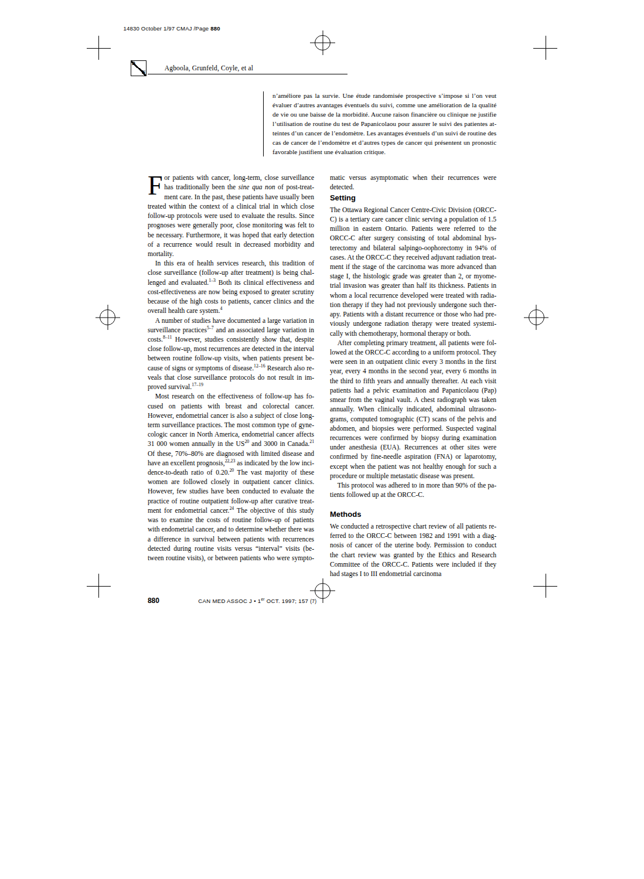14830 October 1/97 CMAJ /Page 880
D N
Agboola, Grunfeld, Coyle, et al
n’améliore pas la survie. Une étude randomisée prospective s’impose si l’on veut évaluer d’autres avantages éventuels du suivi, comme une amélioration de la qualité de vie ou une baisse de la morbidité. Aucune raison financière ou clinique ne justifie l’utilisation de routine du test de Papanicolaou pour assurer le suivi des patientes atteintes d’un cancer de l’endomètre. Les avantages éventuels d’un suivi de routine des cas de cancer de l’endomètre et d’autres types de cancer qui présentent un pronostic favorable justifient une évaluation critique.
For patients with cancer, long-term, close surveillance has traditionally been the sine qua non of post-treatment care. In the past, these patients have usually been treated within the context of a clinical trial in which close follow-up protocols were used to evaluate the results. Since prognoses were generally poor, close monitoring was felt to be necessary. Furthermore, it was hoped that early detection of a recurrence would result in decreased morbidity and mortality.
In this era of health services research, this tradition of close surveillance (follow-up after treatment) is being challenged and evaluated.1–3 Both its clinical effectiveness and cost-effectiveness are now being exposed to greater scrutiny because of the high costs to patients, cancer clinics and the overall health care system.4
A number of studies have documented a large variation in surveillance practices5–7 and an associated large variation in costs.8–11 However, studies consistently show that, despite close follow-up, most recurrences are detected in the interval between routine follow-up visits, when patients present because of signs or symptoms of disease.12–16 Research also reveals that close surveillance protocols do not result in improved survival.17–19
Most research on the effectiveness of follow-up has focused on patients with breast and colorectal cancer. However, endometrial cancer is also a subject of close long-term surveillance practices. The most common type of gynecologic cancer in North America, endometrial cancer affects 31 000 women annually in the US20 and 3000 in Canada.21 Of these, 70%–80% are diagnosed with limited disease and have an excellent prognosis,22,23 as indicated by the low incidence-to-death ratio of 0.20.20 The vast majority of these women are followed closely in outpatient cancer clinics. However, few studies have been conducted to evaluate the practice of routine outpatient follow-up after curative treatment for endometrial cancer.24 The objective of this study was to examine the costs of routine follow-up of patients with endometrial cancer, and to determine whether there was a difference in survival between patients with recurrences detected during routine visits versus “interval” visits (between routine visits), or between patients who were symptomatic versus asymptomatic when their recurrences were detected.
Setting
The Ottawa Regional Cancer Centre-Civic Division (ORCC-C) is a tertiary care cancer clinic serving a population of 1.5 million in eastern Ontario. Patients were referred to the ORCC-C after surgery consisting of total abdominal hysterectomy and bilateral salpingo-oophorectomy in 94% of cases. At the ORCC-C they received adjuvant radiation treatment if the stage of the carcinoma was more advanced than stage I, the histologic grade was greater than 2, or myometrial invasion was greater than half its thickness. Patients in whom a local recurrence developed were treated with radiation therapy if they had not previously undergone such therapy. Patients with a distant recurrence or those who had previously undergone radiation therapy were treated systemically with chemotherapy, hormonal therapy or both.
After completing primary treatment, all patients were followed at the ORCC-C according to a uniform protocol. They were seen in an outpatient clinic every 3 months in the first year, every 4 months in the second year, every 6 months in the third to fifth years and annually thereafter. At each visit patients had a pelvic examination and Papanicolaou (Pap) smear from the vaginal vault. A chest radiograph was taken annually. When clinically indicated, abdominal ultrasonograms, computed tomographic (CT) scans of the pelvis and abdomen, and biopsies were performed. Suspected vaginal recurrences were confirmed by biopsy during examination under anesthesia (EUA). Recurrences at other sites were confirmed by fine-needle aspiration (FNA) or laparotomy, except when the patient was not healthy enough for such a procedure or multiple metastatic disease was present.
This protocol was adhered to in more than 90% of the patients followed up at the ORCC-C.
Methods
We conducted a retrospective chart review of all patients referred to the ORCC-C between 1982 and 1991 with a diagnosis of cancer of the uterine body. Permission to conduct the chart review was granted by the Ethics and Research Committee of the ORCC-C. Patients were included if they had stages I to III endometrial carcinoma
880
CAN MED ASSOC J • 1er OCT. 1997; 157 (7)